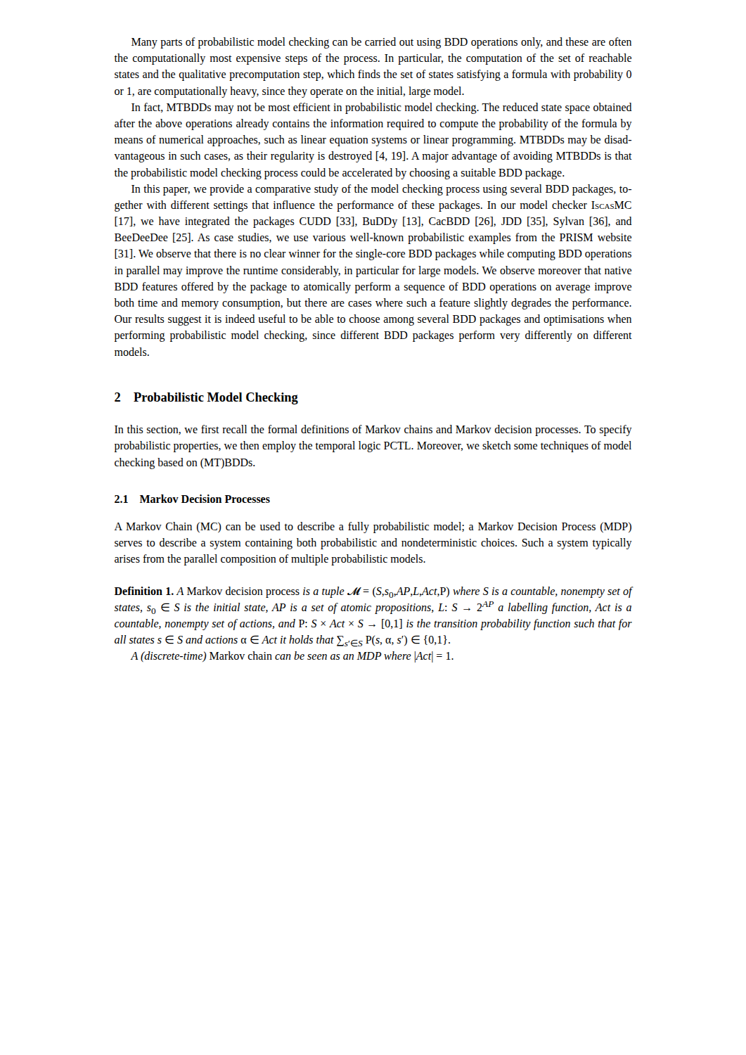Many parts of probabilistic model checking can be carried out using BDD operations only, and these are often the computationally most expensive steps of the process. In particular, the computation of the set of reachable states and the qualitative precomputation step, which finds the set of states satisfying a formula with probability 0 or 1, are computationally heavy, since they operate on the initial, large model.
In fact, MTBDDs may not be most efficient in probabilistic model checking. The reduced state space obtained after the above operations already contains the information required to compute the probability of the formula by means of numerical approaches, such as linear equation systems or linear programming. MTBDDs may be disadvantageous in such cases, as their regularity is destroyed [4, 19]. A major advantage of avoiding MTBDDs is that the probabilistic model checking process could be accelerated by choosing a suitable BDD package.
In this paper, we provide a comparative study of the model checking process using several BDD packages, together with different settings that influence the performance of these packages. In our model checker IscasMC [17], we have integrated the packages CUDD [33], BuDDy [13], CacBDD [26], JDD [35], Sylvan [36], and BeeDeeDee [25]. As case studies, we use various well-known probabilistic examples from the PRISM website [31]. We observe that there is no clear winner for the single-core BDD packages while computing BDD operations in parallel may improve the runtime considerably, in particular for large models. We observe moreover that native BDD features offered by the package to atomically perform a sequence of BDD operations on average improve both time and memory consumption, but there are cases where such a feature slightly degrades the performance. Our results suggest it is indeed useful to be able to choose among several BDD packages and optimisations when performing probabilistic model checking, since different BDD packages perform very differently on different models.
2 Probabilistic Model Checking
In this section, we first recall the formal definitions of Markov chains and Markov decision processes. To specify probabilistic properties, we then employ the temporal logic PCTL. Moreover, we sketch some techniques of model checking based on (MT)BDDs.
2.1 Markov Decision Processes
A Markov Chain (MC) can be used to describe a fully probabilistic model; a Markov Decision Process (MDP) serves to describe a system containing both probabilistic and nondeterministic choices. Such a system typically arises from the parallel composition of multiple probabilistic models.
Definition 1. A Markov decision process is a tuple 𝓜 = (S,s0,AP,L,Act,P) where S is a countable, nonempty set of states, s0 ∈ S is the initial state, AP is a set of atomic propositions, L: S → 2AP a labelling function, Act is a countable, nonempty set of actions, and P: S × Act × S → [0,1] is the transition probability function such that for all states s ∈ S and actions α ∈ Act it holds that ∑s′∈S P(s, α, s′) ∈ {0,1}.
A (discrete-time) Markov chain can be seen as an MDP where |Act| = 1.